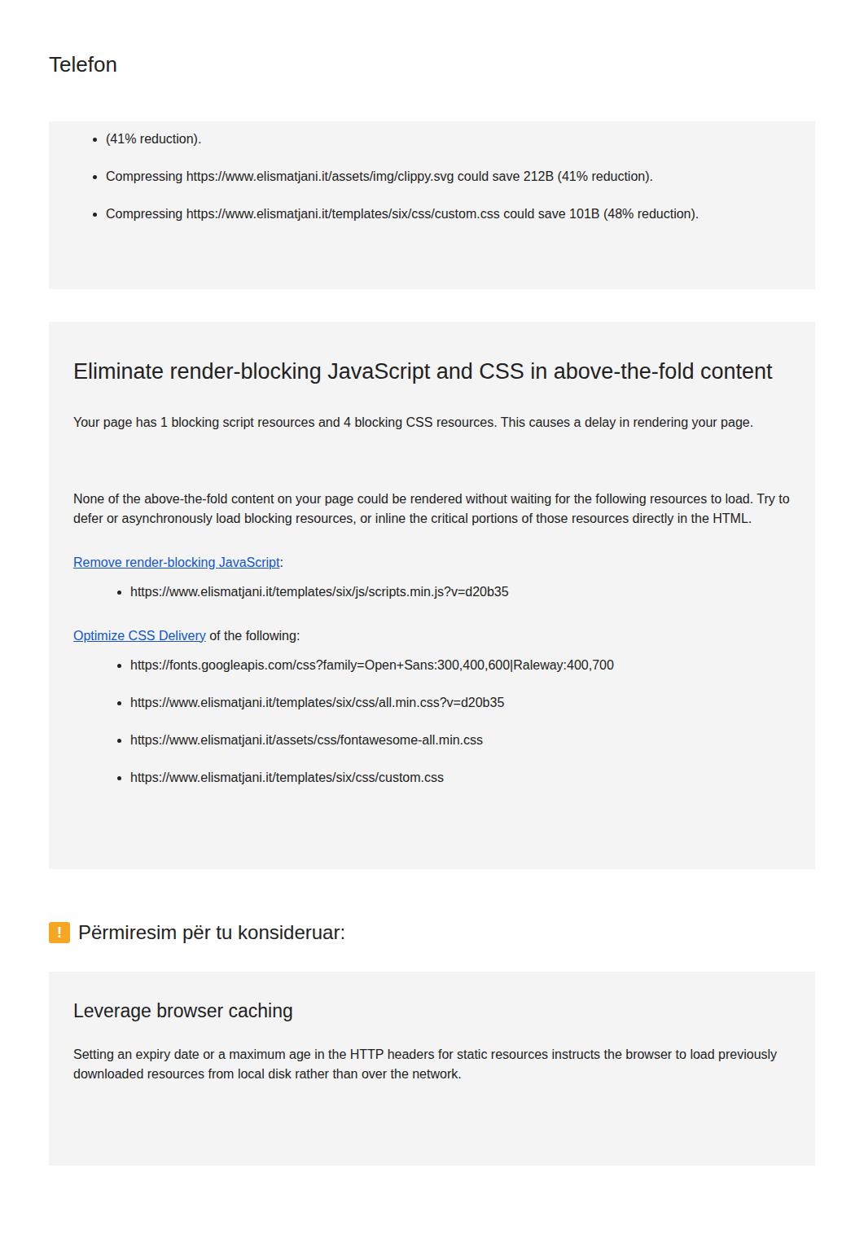Telefon
(41% reduction).
Compressing https://www.elismatjani.it/assets/img/clippy.svg could save 212B (41% reduction).
Compressing https://www.elismatjani.it/templates/six/css/custom.css could save 101B (48% reduction).
Eliminate render-blocking JavaScript and CSS in above-the-fold content
Your page has 1 blocking script resources and 4 blocking CSS resources. This causes a delay in rendering your page.
None of the above-the-fold content on your page could be rendered without waiting for the following resources to load. Try to defer or asynchronously load blocking resources, or inline the critical portions of those resources directly in the HTML.
Remove render-blocking JavaScript:
https://www.elismatjani.it/templates/six/js/scripts.min.js?v=d20b35
Optimize CSS Delivery of the following:
https://fonts.googleapis.com/css?family=Open+Sans:300,400,600|Raleway:400,700
https://www.elismatjani.it/templates/six/css/all.min.css?v=d20b35
https://www.elismatjani.it/assets/css/fontawesome-all.min.css
https://www.elismatjani.it/templates/six/css/custom.css
! Përmiresim për tu konsideruar:
Leverage browser caching
Setting an expiry date or a maximum age in the HTTP headers for static resources instructs the browser to load previously downloaded resources from local disk rather than over the network.